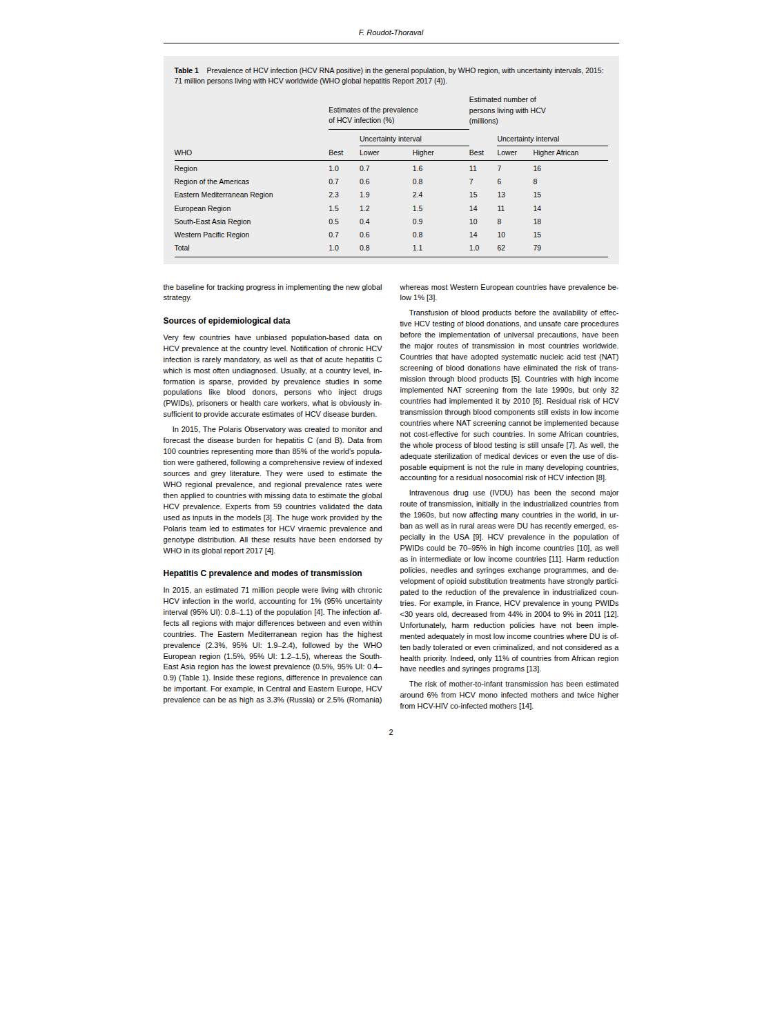F. Roudot-Thoraval
Table 1 Prevalence of HCV infection (HCV RNA positive) in the general population, by WHO region, with uncertainty intervals, 2015: 71 million persons living with HCV worldwide (WHO global hepatitis Report 2017 (4)).
| | Estimates of the prevalence of HCV infection (%) | Estimated number of persons living with HCV (millions) |
| --- | --- | --- |
| | | Uncertainty interval | | Uncertainty interval |
| WHO | Best | Lower | Higher | Best | Lower | Higher African |
| Region | 1.0 | 0.7 | 1.6 | 11 | 7 | 16 |
| Region of the Americas | 0.7 | 0.6 | 0.8 | 7 | 6 | 8 |
| Eastern Mediterranean Region | 2.3 | 1.9 | 2.4 | 15 | 13 | 15 |
| European Region | 1.5 | 1.2 | 1.5 | 14 | 11 | 14 |
| South-East Asia Region | 0.5 | 0.4 | 0.9 | 10 | 8 | 18 |
| Western Pacific Region | 0.7 | 0.6 | 0.8 | 14 | 10 | 15 |
| Total | 1.0 | 0.8 | 1.1 | 1.0 | 62 | 79 |
the baseline for tracking progress in implementing the new global strategy.
Sources of epidemiological data
Very few countries have unbiased population-based data on HCV prevalence at the country level. Notification of chronic HCV infection is rarely mandatory, as well as that of acute hepatitis C which is most often undiagnosed. Usually, at a country level, information is sparse, provided by prevalence studies in some populations like blood donors, persons who inject drugs (PWIDs), prisoners or health care workers, what is obviously insufficient to provide accurate estimates of HCV disease burden.
In 2015, The Polaris Observatory was created to monitor and forecast the disease burden for hepatitis C (and B). Data from 100 countries representing more than 85% of the world's population were gathered, following a comprehensive review of indexed sources and grey literature. They were used to estimate the WHO regional prevalence, and regional prevalence rates were then applied to countries with missing data to estimate the global HCV prevalence. Experts from 59 countries validated the data used as inputs in the models [3]. The huge work provided by the Polaris team led to estimates for HCV viraemic prevalence and genotype distribution. All these results have been endorsed by WHO in its global report 2017 [4].
Hepatitis C prevalence and modes of transmission
In 2015, an estimated 71 million people were living with chronic HCV infection in the world, accounting for 1% (95% uncertainty interval (95% UI): 0.8–1.1) of the population [4]. The infection affects all regions with major differences between and even within countries. The Eastern Mediterranean region has the highest prevalence (2.3%, 95% UI: 1.9–2.4), followed by the WHO European region (1.5%, 95% UI: 1.2–1.5), whereas the South-East Asia region has the lowest prevalence (0.5%, 95% UI: 0.4–0.9) (Table 1). Inside these regions, difference in prevalence can be important. For example, in Central and Eastern Europe, HCV prevalence can be as high as 3.3% (Russia) or 2.5% (Romania) whereas most Western European countries have prevalence below 1% [3].
Transfusion of blood products before the availability of effective HCV testing of blood donations, and unsafe care procedures before the implementation of universal precautions, have been the major routes of transmission in most countries worldwide. Countries that have adopted systematic nucleic acid test (NAT) screening of blood donations have eliminated the risk of transmission through blood products [5]. Countries with high income implemented NAT screening from the late 1990s, but only 32 countries had implemented it by 2010 [6]. Residual risk of HCV transmission through blood components still exists in low income countries where NAT screening cannot be implemented because not cost-effective for such countries. In some African countries, the whole process of blood testing is still unsafe [7]. As well, the adequate sterilization of medical devices or even the use of disposable equipment is not the rule in many developing countries, accounting for a residual nosocomial risk of HCV infection [8].
Intravenous drug use (IVDU) has been the second major route of transmission, initially in the industrialized countries from the 1960s, but now affecting many countries in the world, in urban as well as in rural areas were DU has recently emerged, especially in the USA [9]. HCV prevalence in the population of PWIDs could be 70–95% in high income countries [10], as well as in intermediate or low income countries [11]. Harm reduction policies, needles and syringes exchange programmes, and development of opioid substitution treatments have strongly participated to the reduction of the prevalence in industrialized countries. For example, in France, HCV prevalence in young PWIDs <30 years old, decreased from 44% in 2004 to 9% in 2011 [12]. Unfortunately, harm reduction policies have not been implemented adequately in most low income countries where DU is often badly tolerated or even criminalized, and not considered as a health priority. Indeed, only 11% of countries from African region have needles and syringes programs [13].
The risk of mother-to-infant transmission has been estimated around 6% from HCV mono infected mothers and twice higher from HCV-HIV co-infected mothers [14].
2